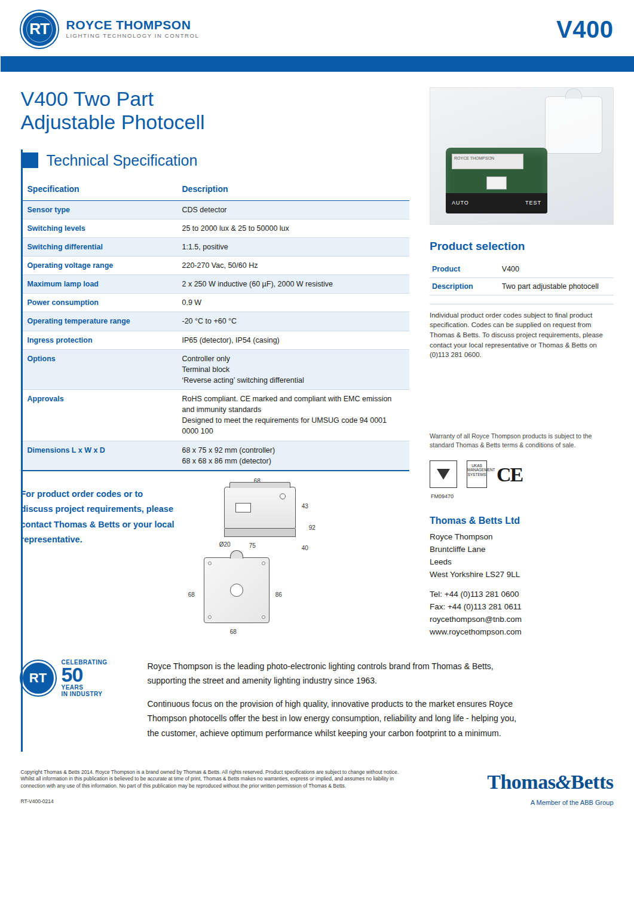RT
ROYCE THOMPSON
Lighting Technology in Control
V400
V400 Two Part
Adjustable Photocell
Technical Specification
| Specification | Description |
| --- | --- |
| Sensor type | CDS detector |
| Switching levels | 25 to 2000 lux & 25 to 50000 lux |
| Switching differential | 1:1.5, positive |
| Operating voltage range | 220-270 Vac, 50/60 Hz |
| Maximum lamp load | 2 x 250 W inductive (60 µF), 2000 W resistive |
| Power consumption | 0.9 W |
| Operating temperature range | -20 °C to +60 °C |
| Ingress protection | IP65 (detector), IP54 (casing) |
| Options | Controller only Terminal block ‘Reverse acting’ switching differential |
| Approvals | RoHS compliant. CE marked and compliant with EMC emission and immunity standards Designed to meet the requirements for UMSUG code 94 0001 0000 100 |
| Dimensions L x W x D | 68 x 75 x 92 mm (controller) 68 x 68 x 86 mm (detector) |
For product order codes or to discuss project requirements, please contact Thomas & Betts or your local representative.
68
43 92 75 40
Ø20
68 86 68
ROYCE THOMPSON
AUTO TEST
Product selection
| Product | V400 |
| Description | Two part adjustable photocell |
Individual product order codes subject to final product specification. Codes can be supplied on request from Thomas & Betts. To discuss project requirements, please contact your local representative or Thomas & Betts on (0)113 281 0600.
Warranty of all Royce Thompson products is subject to the standard Thomas & Betts terms & conditions of sale.
UKAS
MANAGEMENT
SYSTEMS
CE
FM09470
Thomas & Betts Ltd
Royce Thompson
Bruntcliffe Lane
Leeds
West Yorkshire LS27 9LL
Tel: +44 (0)113 281 0600
Fax: +44 (0)113 281 0611
roycethompson@tnb.com
www.roycethompson.com
RT
CELEBRATING 50 YEARS
IN INDUSTRY
Royce Thompson is the leading photo-electronic lighting controls brand from Thomas & Betts, supporting the street and amenity lighting industry since 1963.
Continuous focus on the provision of high quality, innovative products to the market ensures Royce Thompson photocells offer the best in low energy consumption, reliability and long life - helping you, the customer, achieve optimum performance whilst keeping your carbon footprint to a minimum.
Copyright Thomas & Betts 2014. Royce Thompson is a brand owned by Thomas & Betts. All rights reserved. Product specifications are subject to change without notice. Whilst all information in this publication is believed to be accurate at time of print, Thomas & Betts makes no warranties, express or implied, and assumes no liability in connection with any use of this information. No part of this publication may be reproduced without the prior written permission of Thomas & Betts.
RT-V400-0214
Thomas&Betts
A Member of the ABB Group